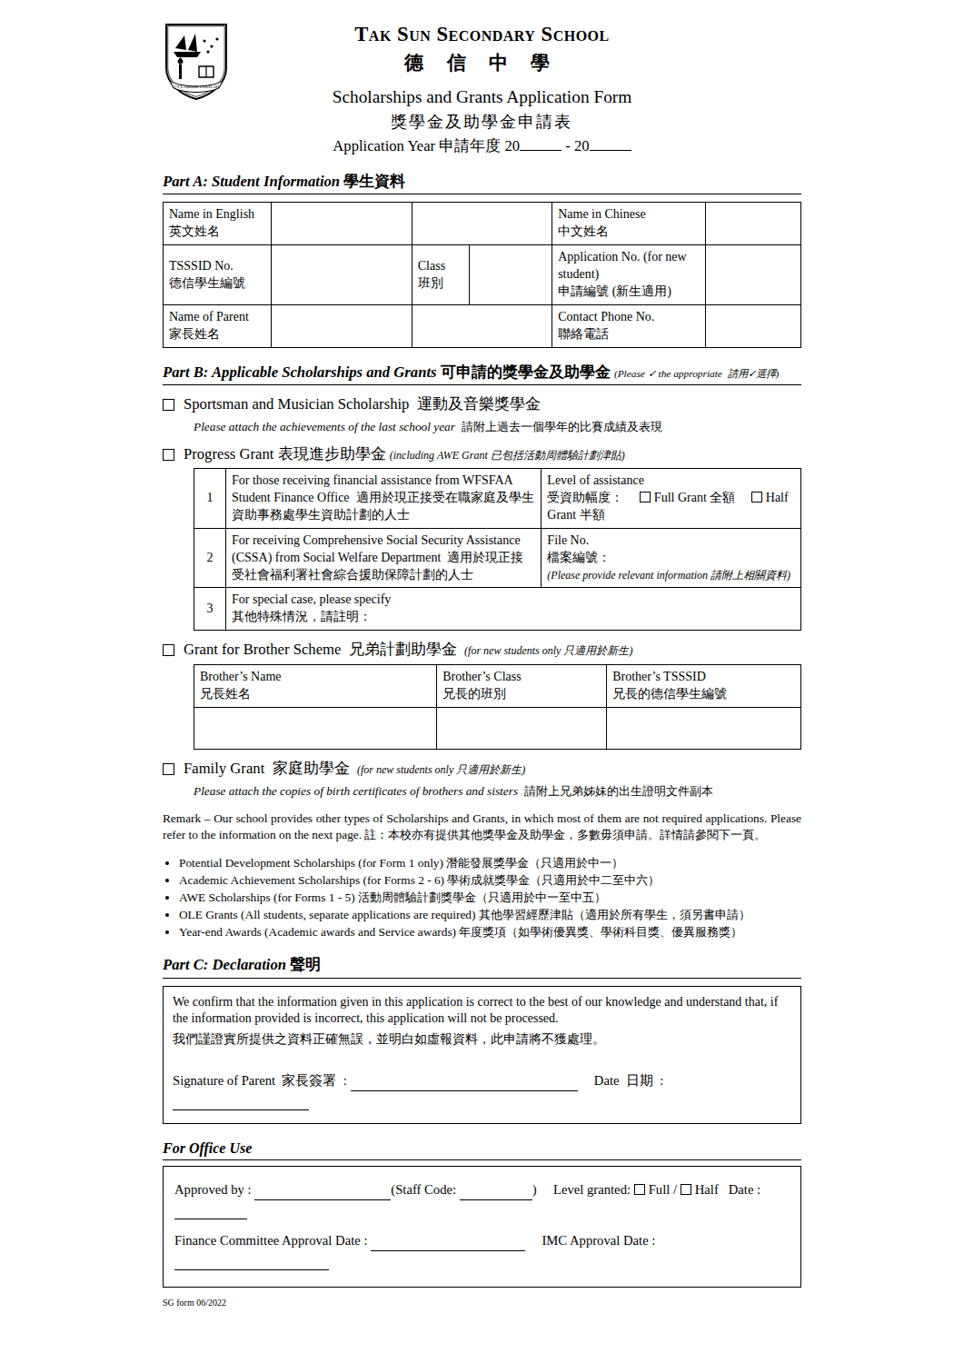UT LABORE CREDAM
Tak Sun Secondary School
德 信 中 學
Scholarships and Grants Application Form
獎學金及助學金申請表
Application Year 申請年度 20 - 20
Part A: Student Information 學生資料
| Name in English 英文姓名 | | | Name in Chinese 中文姓名 | |
| TSSSID No. 德信學生編號 | | Class 班別 | | Application No. (for new student) 申請編號 (新生適用) | |
| Name of Parent 家長姓名 | | | Contact Phone No. 聯絡電話 | |
Part B: Applicable Scholarships and Grants 可申請的獎學金及助學金 (Please ✓ the appropriate 請用✓選擇)
Sportsman and Musician Scholarship 運動及音樂獎學金
Please attach the achievements of the last school year 請附上過去一個學年的比賽成績及表現
Progress Grant 表現進步助學金 (including AWE Grant 已包括活動周體驗計劃津貼)
| 1 | For those receiving financial assistance from WFSFAA Student Finance Office 適用於現正接受在職家庭及學生資助事務處學生資助計劃的人士 | Level of assistance 受資助幅度： Full Grant 全額 Half Grant 半額 |
| 2 | For receiving Comprehensive Social Security Assistance (CSSA) from Social Welfare Department 適用於現正接受社會福利署社會綜合援助保障計劃的人士 | File No. 檔案編號： (Please provide relevant information 請附上相關資料) |
| 3 | For special case, please specify 其他特殊情況，請註明： |
Grant for Brother Scheme 兄弟計劃助學金 (for new students only 只適用於新生)
| Brother’s Name 兄長姓名 | Brother’s Class 兄長的班別 | Brother’s TSSSID 兄長的德信學生編號 |
Family Grant 家庭助學金 (for new students only 只適用於新生)
Please attach the copies of birth certificates of brothers and sisters 請附上兄弟姊妹的出生證明文件副本
Remark – Our school provides other types of Scholarships and Grants, in which most of them are not required applications. Please refer to the information on the next page. 註：本校亦有提供其他獎學金及助學金，多數毋須申請。詳情請參閱下一頁。
Potential Development Scholarships (for Form 1 only) 潛能發展獎學金（只適用於中一）
Academic Achievement Scholarships (for Forms 2 - 6) 學術成就獎學金（只適用於中二至中六）
AWE Scholarships (for Forms 1 - 5) 活動周體驗計劃獎學金（只適用於中一至中五）
OLE Grants (All students, separate applications are required) 其他學習經歷津貼（適用於所有學生，須另書申請）
Year-end Awards (Academic awards and Service awards) 年度獎項（如學術優異獎、學術科目獎、優異服務獎）
Part C: Declaration 聲明
We confirm that the information given in this application is correct to the best of our knowledge and understand that, if the information provided is incorrect, this application will not be processed.
我們謹證實所提供之資料正確無誤，並明白如虛報資料，此申請將不獲處理。
Signature of Parent 家長簽署 : Date 日期 :
For Office Use
Approved by : (Staff Code: ) Level granted: Full / Half Date :
Finance Committee Approval Date : IMC Approval Date :
SG form 06/2022